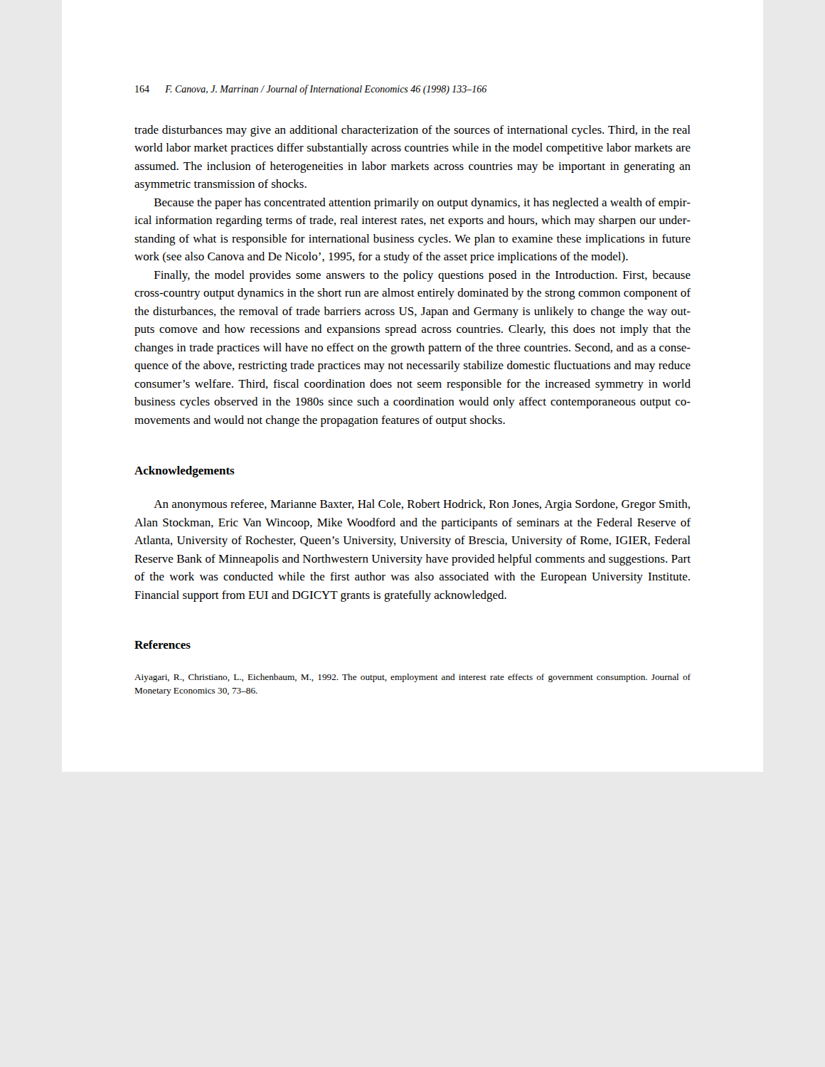164 F. Canova, J. Marrinan / Journal of International Economics 46 (1998) 133–166
trade disturbances may give an additional characterization of the sources of international cycles. Third, in the real world labor market practices differ substantially across countries while in the model competitive labor markets are assumed. The inclusion of heterogeneities in labor markets across countries may be important in generating an asymmetric transmission of shocks.
Because the paper has concentrated attention primarily on output dynamics, it has neglected a wealth of empirical information regarding terms of trade, real interest rates, net exports and hours, which may sharpen our understanding of what is responsible for international business cycles. We plan to examine these implications in future work (see also Canova and De Nicolo’, 1995, for a study of the asset price implications of the model).
Finally, the model provides some answers to the policy questions posed in the Introduction. First, because cross-country output dynamics in the short run are almost entirely dominated by the strong common component of the disturbances, the removal of trade barriers across US, Japan and Germany is unlikely to change the way outputs comove and how recessions and expansions spread across countries. Clearly, this does not imply that the changes in trade practices will have no effect on the growth pattern of the three countries. Second, and as a consequence of the above, restricting trade practices may not necessarily stabilize domestic fluctuations and may reduce consumer’s welfare. Third, fiscal coordination does not seem responsible for the increased symmetry in world business cycles observed in the 1980s since such a coordination would only affect contemporaneous output comovements and would not change the propagation features of output shocks.
Acknowledgements
An anonymous referee, Marianne Baxter, Hal Cole, Robert Hodrick, Ron Jones, Argia Sordone, Gregor Smith, Alan Stockman, Eric Van Wincoop, Mike Woodford and the participants of seminars at the Federal Reserve of Atlanta, University of Rochester, Queen’s University, University of Brescia, University of Rome, IGIER, Federal Reserve Bank of Minneapolis and Northwestern University have provided helpful comments and suggestions. Part of the work was conducted while the first author was also associated with the European University Institute. Financial support from EUI and DGICYT grants is gratefully acknowledged.
References
Aiyagari, R., Christiano, L., Eichenbaum, M., 1992. The output, employment and interest rate effects of government consumption. Journal of Monetary Economics 30, 73–86.